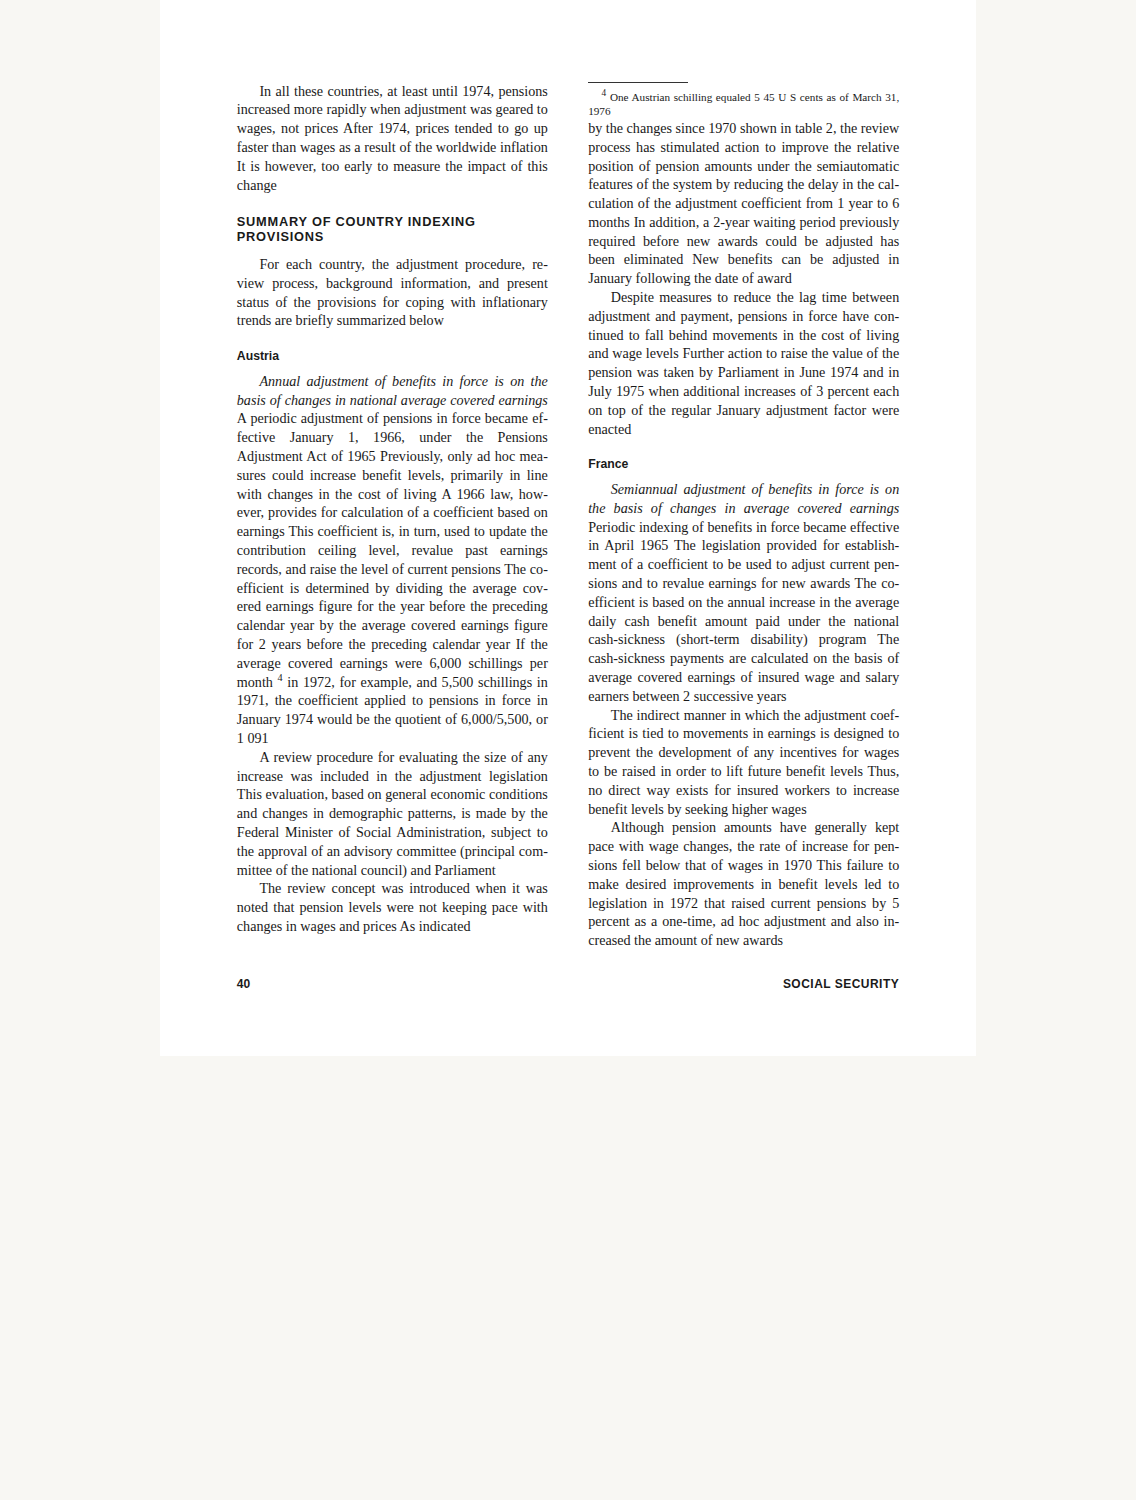In all these countries, at least until 1974, pensions increased more rapidly when adjustment was geared to wages, not prices After 1974, prices tended to go up faster than wages as a result of the worldwide inflation It is however, too early to measure the impact of this change
SUMMARY OF COUNTRY INDEXING PROVISIONS
For each country, the adjustment procedure, review process, background information, and present status of the provisions for coping with inflationary trends are briefly summarized below
Austria
Annual adjustment of benefits in force is on the basis of changes in national average covered earnings A periodic adjustment of pensions in force became effective January 1, 1966, under the Pensions Adjustment Act of 1965 Previously, only ad hoc measures could increase benefit levels, primarily in line with changes in the cost of living A 1966 law, however, provides for calculation of a coefficient based on earnings This coefficient is, in turn, used to update the contribution ceiling level, revalue past earnings records, and raise the level of current pensions The coefficient is determined by dividing the average covered earnings figure for the year before the preceding calendar year by the average covered earnings figure for 2 years before the preceding calendar year If the average covered earnings were 6,000 schillings per month 4 in 1972, for example, and 5,500 schillings in 1971, the coefficient applied to pensions in force in January 1974 would be the quotient of 6,000/5,500, or 1 091
A review procedure for evaluating the size of any increase was included in the adjustment legislation This evaluation, based on general economic conditions and changes in demographic patterns, is made by the Federal Minister of Social Administration, subject to the approval of an advisory committee (principal committee of the national council) and Parliament
The review concept was introduced when it was noted that pension levels were not keeping pace with changes in wages and prices As indicated
4 One Austrian schilling equaled 5 45 U S cents as of March 31, 1976
by the changes since 1970 shown in table 2, the review process has stimulated action to improve the relative position of pension amounts under the semiautomatic features of the system by reducing the delay in the calculation of the adjustment coefficient from 1 year to 6 months In addition, a 2-year waiting period previously required before new awards could be adjusted has been eliminated New benefits can be adjusted in January following the date of award
Despite measures to reduce the lag time between adjustment and payment, pensions in force have continued to fall behind movements in the cost of living and wage levels Further action to raise the value of the pension was taken by Parliament in June 1974 and in July 1975 when additional increases of 3 percent each on top of the regular January adjustment factor were enacted
France
Semiannual adjustment of benefits in force is on the basis of changes in average covered earnings Periodic indexing of benefits in force became effective in April 1965 The legislation provided for establishment of a coefficient to be used to adjust current pensions and to revalue earnings for new awards The coefficient is based on the annual increase in the average daily cash benefit amount paid under the national cash-sickness (short-term disability) program The cash-sickness payments are calculated on the basis of average covered earnings of insured wage and salary earners between 2 successive years
The indirect manner in which the adjustment coefficient is tied to movements in earnings is designed to prevent the development of any incentives for wages to be raised in order to lift future benefit levels Thus, no direct way exists for insured workers to increase benefit levels by seeking higher wages
Although pension amounts have generally kept pace with wage changes, the rate of increase for pensions fell below that of wages in 1970 This failure to make desired improvements in benefit levels led to legislation in 1972 that raised current pensions by 5 percent as a one-time, ad hoc adjustment and also increased the amount of new awards
40 SOCIAL SECURITY